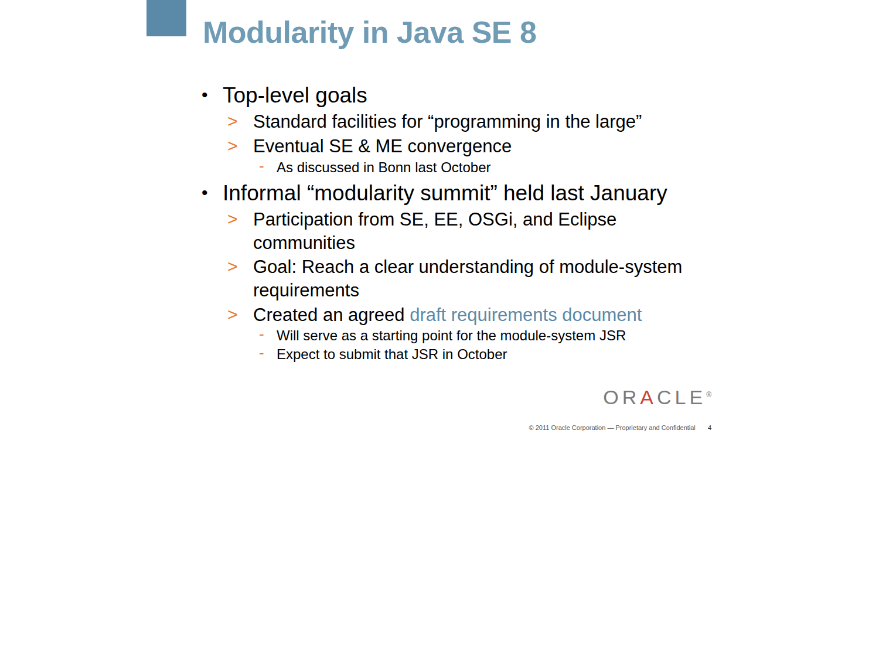Modularity in Java SE 8
•Top-level goals
>Standard facilities for “programming in the large”
>Eventual SE & ME convergence
-As discussed in Bonn last October
•Informal “modularity summit” held last January
>Participation from SE, EE, OSGi, and Eclipse communities
>Goal: Reach a clear understanding of module-system requirements
>Created an agreed draft requirements document
-Will serve as a starting point for the module-system JSR
-Expect to submit that JSR in October
ORACLE®
© 2011 Oracle Corporation — Proprietary and Confidential 4